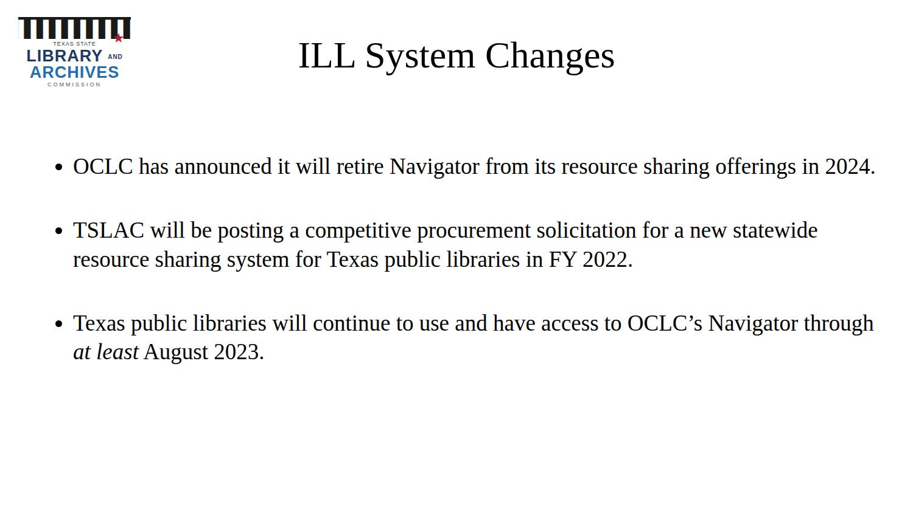▌▌▌▌▌▌▌▌▌▌ ★
TEXAS STATE
LIBRARY AND
ARCHIVES
COMMISSION
ILL System Changes
OCLC has announced it will retire Navigator from its resource sharing offerings in 2024.
TSLAC will be posting a competitive procurement solicitation for a new statewide resource sharing system for Texas public libraries in FY 2022.
Texas public libraries will continue to use and have access to OCLC’s Navigator through at least August 2023.